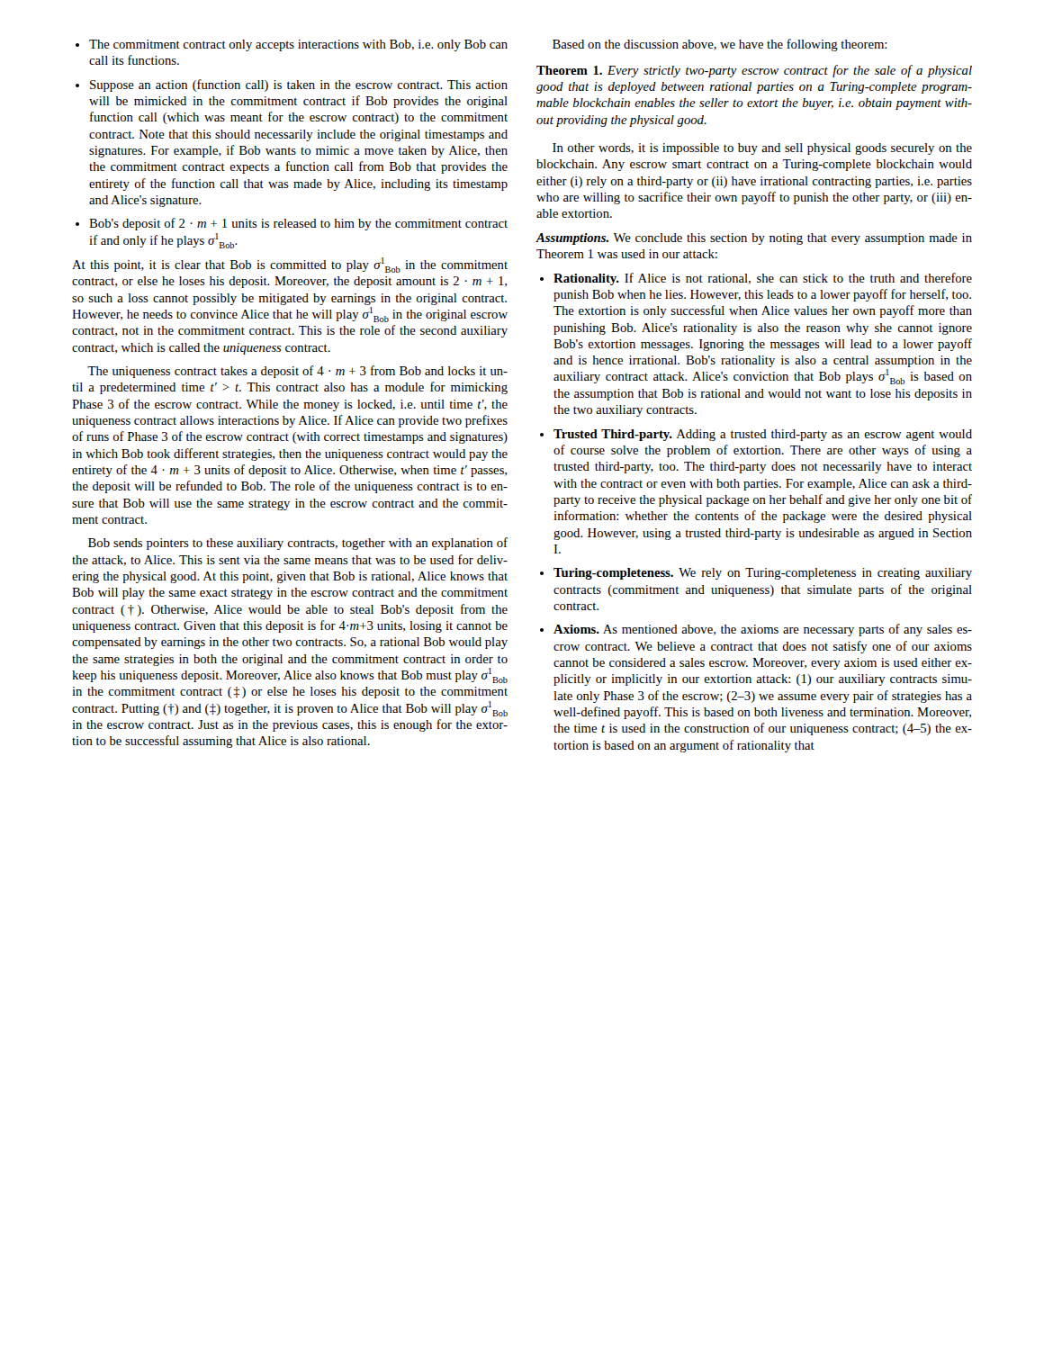The commitment contract only accepts interactions with Bob, i.e. only Bob can call its functions.
Suppose an action (function call) is taken in the escrow contract. This action will be mimicked in the commitment contract if Bob provides the original function call (which was meant for the escrow contract) to the commitment contract. Note that this should necessarily include the original timestamps and signatures. For example, if Bob wants to mimic a move taken by Alice, then the commitment contract expects a function call from Bob that provides the entirety of the function call that was made by Alice, including its timestamp and Alice's signature.
Bob's deposit of 2 · m + 1 units is released to him by the commitment contract if and only if he plays σ1Bob.
At this point, it is clear that Bob is committed to play σ1Bob in the commitment contract, or else he loses his deposit. Moreover, the deposit amount is 2 · m + 1, so such a loss cannot possibly be mitigated by earnings in the original contract. However, he needs to convince Alice that he will play σ1Bob in the original escrow contract, not in the commitment contract. This is the role of the second auxiliary contract, which is called the uniqueness contract.
The uniqueness contract takes a deposit of 4 · m + 3 from Bob and locks it until a predetermined time t′ > t. This contract also has a module for mimicking Phase 3 of the escrow contract. While the money is locked, i.e. until time t′, the uniqueness contract allows interactions by Alice. If Alice can provide two prefixes of runs of Phase 3 of the escrow contract (with correct timestamps and signatures) in which Bob took different strategies, then the uniqueness contract would pay the entirety of the 4 · m + 3 units of deposit to Alice. Otherwise, when time t′ passes, the deposit will be refunded to Bob. The role of the uniqueness contract is to ensure that Bob will use the same strategy in the escrow contract and the commitment contract.
Bob sends pointers to these auxiliary contracts, together with an explanation of the attack, to Alice. This is sent via the same means that was to be used for delivering the physical good. At this point, given that Bob is rational, Alice knows that Bob will play the same exact strategy in the escrow contract and the commitment contract (†). Otherwise, Alice would be able to steal Bob's deposit from the uniqueness contract. Given that this deposit is for 4·m+3 units, losing it cannot be compensated by earnings in the other two contracts. So, a rational Bob would play the same strategies in both the original and the commitment contract in order to keep his uniqueness deposit. Moreover, Alice also knows that Bob must play σ1Bob in the commitment contract (‡) or else he loses his deposit to the commitment contract. Putting (†) and (‡) together, it is proven to Alice that Bob will play σ1Bob in the escrow contract. Just as in the previous cases, this is enough for the extortion to be successful assuming that Alice is also rational.
Based on the discussion above, we have the following theorem:
Theorem 1. Every strictly two-party escrow contract for the sale of a physical good that is deployed between rational parties on a Turing-complete programmable blockchain enables the seller to extort the buyer, i.e. obtain payment without providing the physical good.
In other words, it is impossible to buy and sell physical goods securely on the blockchain. Any escrow smart contract on a Turing-complete blockchain would either (i) rely on a third-party or (ii) have irrational contracting parties, i.e. parties who are willing to sacrifice their own payoff to punish the other party, or (iii) enable extortion.
Assumptions. We conclude this section by noting that every assumption made in Theorem 1 was used in our attack:
Rationality. If Alice is not rational, she can stick to the truth and therefore punish Bob when he lies. However, this leads to a lower payoff for herself, too. The extortion is only successful when Alice values her own payoff more than punishing Bob. Alice's rationality is also the reason why she cannot ignore Bob's extortion messages. Ignoring the messages will lead to a lower payoff and is hence irrational. Bob's rationality is also a central assumption in the auxiliary contract attack. Alice's conviction that Bob plays σ1Bob is based on the assumption that Bob is rational and would not want to lose his deposits in the two auxiliary contracts.
Trusted Third-party. Adding a trusted third-party as an escrow agent would of course solve the problem of extortion. There are other ways of using a trusted third-party, too. The third-party does not necessarily have to interact with the contract or even with both parties. For example, Alice can ask a third-party to receive the physical package on her behalf and give her only one bit of information: whether the contents of the package were the desired physical good. However, using a trusted third-party is undesirable as argued in Section I.
Turing-completeness. We rely on Turing-completeness in creating auxiliary contracts (commitment and uniqueness) that simulate parts of the original contract.
Axioms. As mentioned above, the axioms are necessary parts of any sales escrow contract. We believe a contract that does not satisfy one of our axioms cannot be considered a sales escrow. Moreover, every axiom is used either explicitly or implicitly in our extortion attack: (1) our auxiliary contracts simulate only Phase 3 of the escrow; (2–3) we assume every pair of strategies has a well-defined payoff. This is based on both liveness and termination. Moreover, the time t is used in the construction of our uniqueness contract; (4–5) the extortion is based on an argument of rationality that